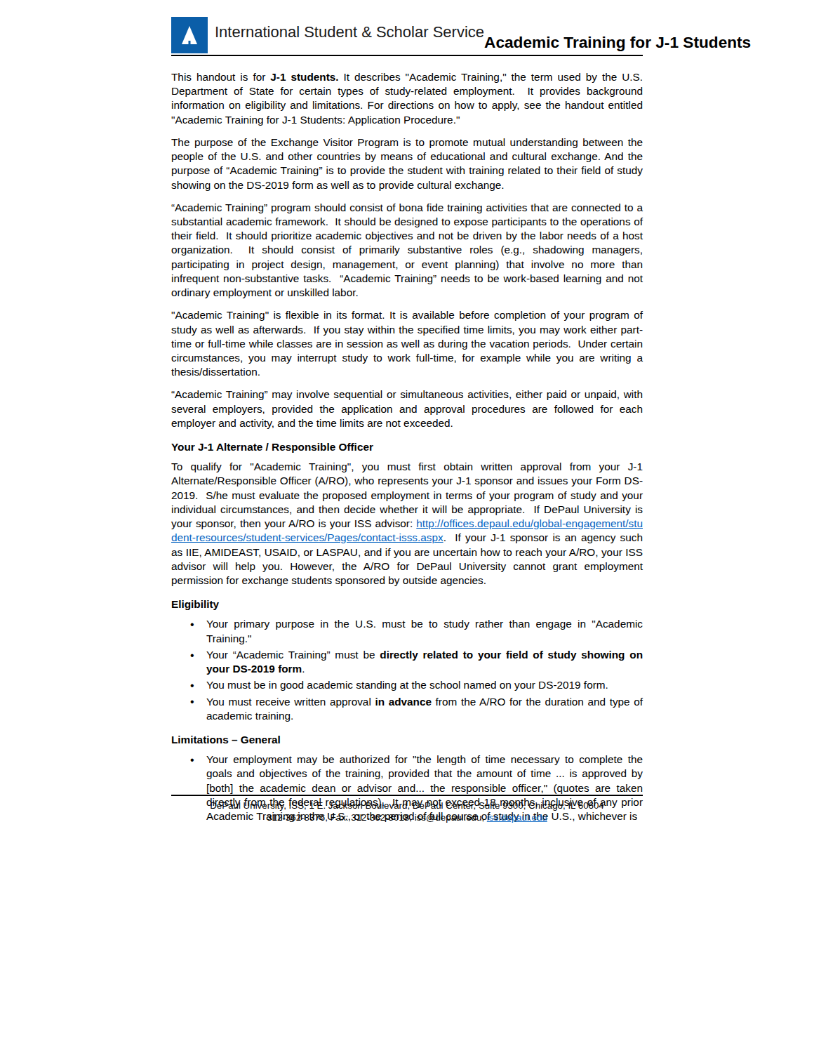International Student & Scholar Service
Academic Training for J-1 Students
This handout is for J-1 students. It describes "Academic Training," the term used by the U.S. Department of State for certain types of study-related employment. It provides background information on eligibility and limitations. For directions on how to apply, see the handout entitled "Academic Training for J-1 Students: Application Procedure."
The purpose of the Exchange Visitor Program is to promote mutual understanding between the people of the U.S. and other countries by means of educational and cultural exchange. And the purpose of “Academic Training” is to provide the student with training related to their field of study showing on the DS-2019 form as well as to provide cultural exchange.
“Academic Training” program should consist of bona fide training activities that are connected to a substantial academic framework. It should be designed to expose participants to the operations of their field. It should prioritize academic objectives and not be driven by the labor needs of a host organization. It should consist of primarily substantive roles (e.g., shadowing managers, participating in project design, management, or event planning) that involve no more than infrequent non-substantive tasks. “Academic Training” needs to be work-based learning and not ordinary employment or unskilled labor.
"Academic Training" is flexible in its format. It is available before completion of your program of study as well as afterwards. If you stay within the specified time limits, you may work either part-time or full-time while classes are in session as well as during the vacation periods. Under certain circumstances, you may interrupt study to work full-time, for example while you are writing a thesis/dissertation.
“Academic Training” may involve sequential or simultaneous activities, either paid or unpaid, with several employers, provided the application and approval procedures are followed for each employer and activity, and the time limits are not exceeded.
Your J-1 Alternate / Responsible Officer
To qualify for "Academic Training", you must first obtain written approval from your J-1 Alternate/Responsible Officer (A/RO), who represents your J-1 sponsor and issues your Form DS-2019. S/he must evaluate the proposed employment in terms of your program of study and your individual circumstances, and then decide whether it will be appropriate. If DePaul University is your sponsor, then your A/RO is your ISS advisor: http://offices.depaul.edu/global-engagement/student-resources/student-services/Pages/contact-isss.aspx. If your J-1 sponsor is an agency such as IIE, AMIDEAST, USAID, or LASPAU, and if you are uncertain how to reach your A/RO, your ISS advisor will help you. However, the A/RO for DePaul University cannot grant employment permission for exchange students sponsored by outside agencies.
Eligibility
Your primary purpose in the U.S. must be to study rather than engage in "Academic Training."
Your “Academic Training” must be directly related to your field of study showing on your DS-2019 form.
You must be in good academic standing at the school named on your DS-2019 form.
You must receive written approval in advance from the A/RO for the duration and type of academic training.
Limitations – General
Your employment may be authorized for "the length of time necessary to complete the goals and objectives of the training, provided that the amount of time ... is approved by [both] the academic dean or advisor and... the responsible officer," (quotes are taken directly from the federal regulations). It may not exceed 18 months, inclusive of any prior Academic Training in the U.S., or the period of full course of study in the U.S., whichever is
DePaul University, ISS, 1 E. Jackson Boulevard, DePaul Center, Suite 9300, Chicago, IL 60604
312-362-8376, Fax: 312-362-8018, iss@depaul.edu, iss.depaul.edu